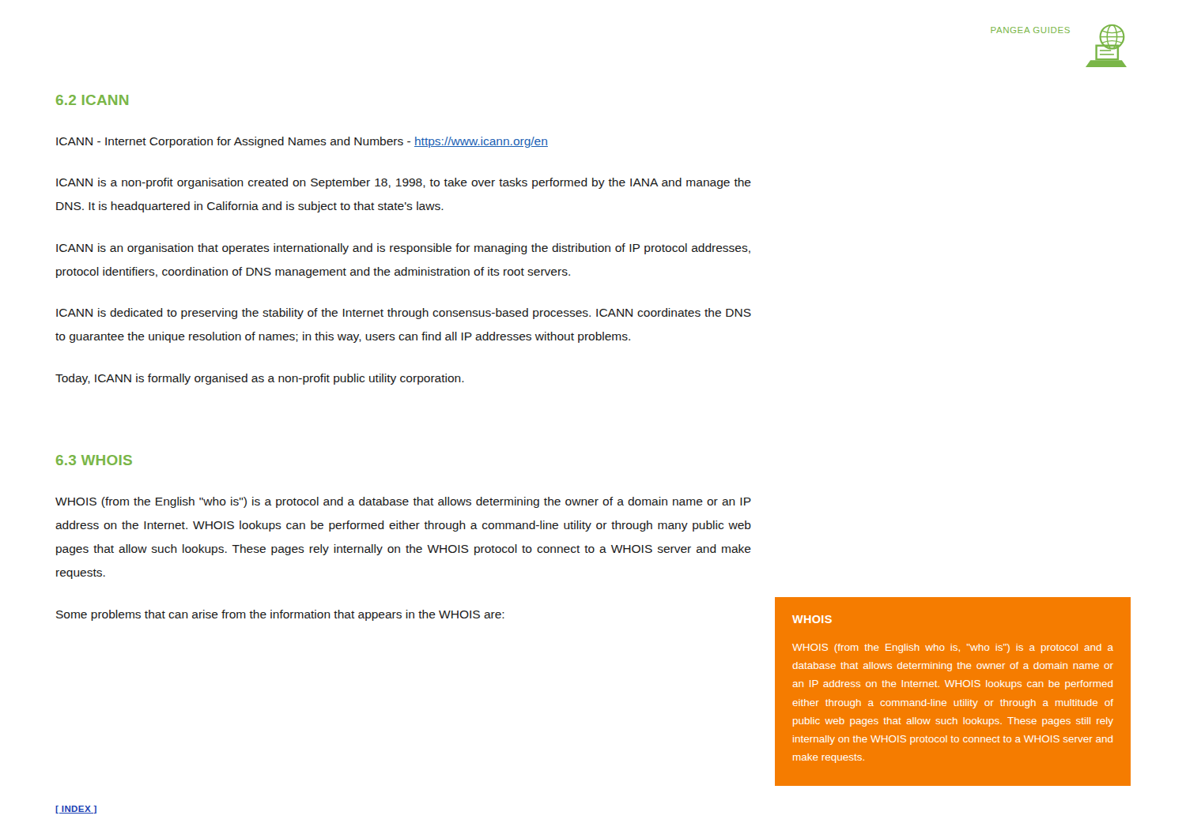PANGEA GUIDES
6.2 ICANN
ICANN - Internet Corporation for Assigned Names and Numbers - https://www.icann.org/en
ICANN is a non-profit organisation created on September 18, 1998, to take over tasks performed by the IANA and manage the DNS. It is headquartered in California and is subject to that state's laws.
ICANN is an organisation that operates internationally and is responsible for managing the distribution of IP protocol addresses, protocol identifiers, coordination of DNS management and the administration of its root servers.
ICANN is dedicated to preserving the stability of the Internet through consensus-based processes. ICANN coordinates the DNS to guarantee the unique resolution of names; in this way, users can find all IP addresses without problems.
Today, ICANN is formally organised as a non-profit public utility corporation.
6.3 WHOIS
WHOIS (from the English "who is") is a protocol and a database that allows determining the owner of a domain name or an IP address on the Internet. WHOIS lookups can be performed either through a command-line utility or through many public web pages that allow such lookups. These pages rely internally on the WHOIS protocol to connect to a WHOIS server and make requests.
Some problems that can arise from the information that appears in the WHOIS are:
WHOIS
WHOIS (from the English who is, "who is") is a protocol and a database that allows determining the owner of a domain name or an IP address on the Internet. WHOIS lookups can be performed either through a command-line utility or through a multitude of public web pages that allow such lookups. These pages still rely internally on the WHOIS protocol to connect to a WHOIS server and make requests.
[ INDEX ]